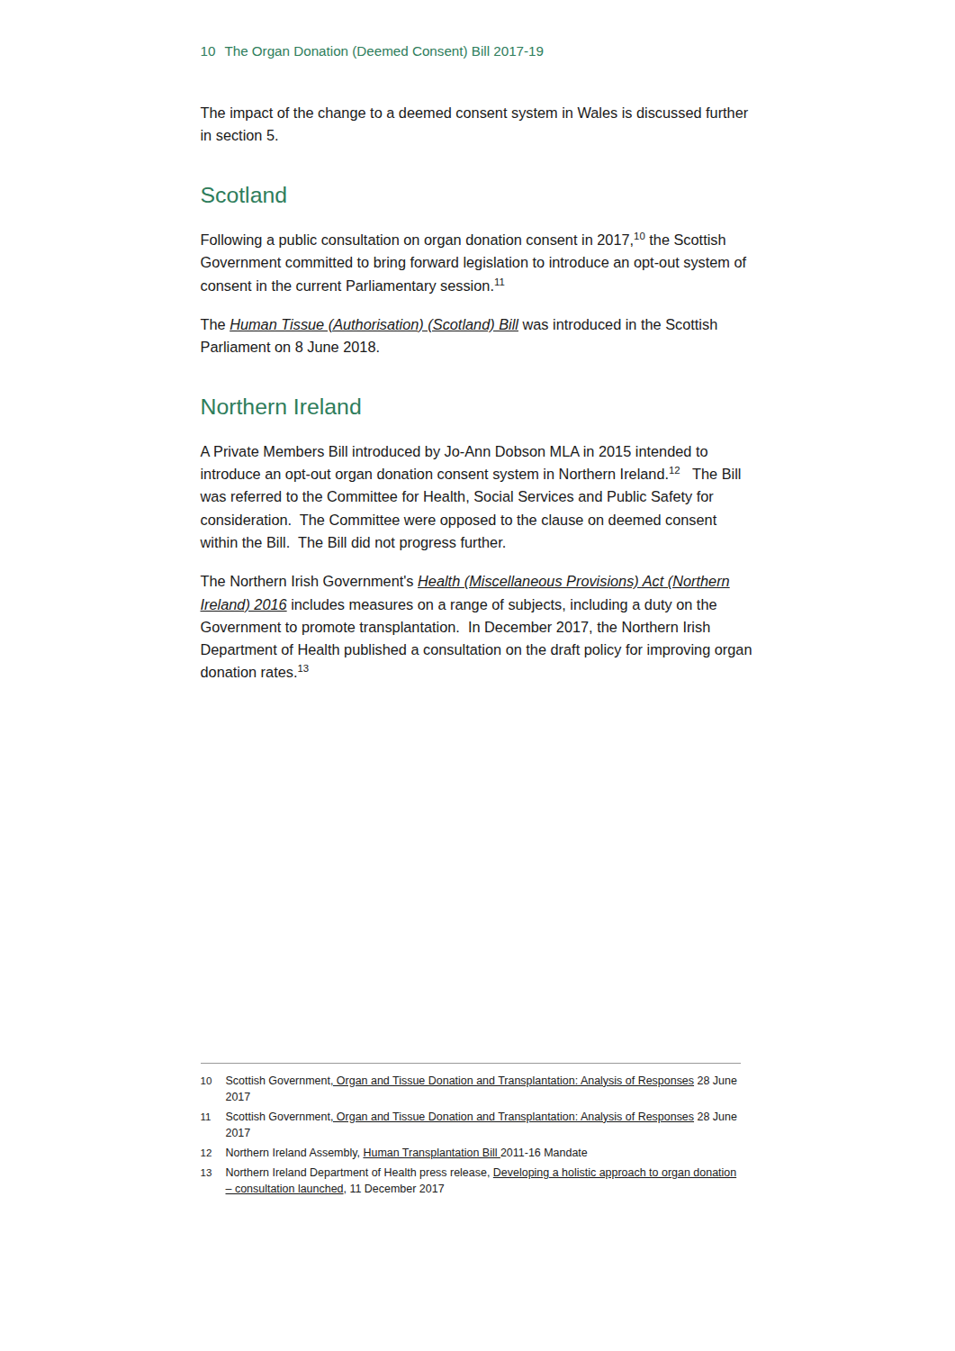10 The Organ Donation (Deemed Consent) Bill 2017-19
The impact of the change to a deemed consent system in Wales is discussed further in section 5.
Scotland
Following a public consultation on organ donation consent in 2017,10 the Scottish Government committed to bring forward legislation to introduce an opt-out system of consent in the current Parliamentary session.11
The Human Tissue (Authorisation) (Scotland) Bill was introduced in the Scottish Parliament on 8 June 2018.
Northern Ireland
A Private Members Bill introduced by Jo-Ann Dobson MLA in 2015 intended to introduce an opt-out organ donation consent system in Northern Ireland.12 The Bill was referred to the Committee for Health, Social Services and Public Safety for consideration. The Committee were opposed to the clause on deemed consent within the Bill. The Bill did not progress further.
The Northern Irish Government's Health (Miscellaneous Provisions) Act (Northern Ireland) 2016 includes measures on a range of subjects, including a duty on the Government to promote transplantation. In December 2017, the Northern Irish Department of Health published a consultation on the draft policy for improving organ donation rates.13
10 Scottish Government, Organ and Tissue Donation and Transplantation: Analysis of Responses 28 June 2017
11 Scottish Government, Organ and Tissue Donation and Transplantation: Analysis of Responses 28 June 2017
12 Northern Ireland Assembly, Human Transplantation Bill 2011-16 Mandate
13 Northern Ireland Department of Health press release, Developing a holistic approach to organ donation – consultation launched, 11 December 2017